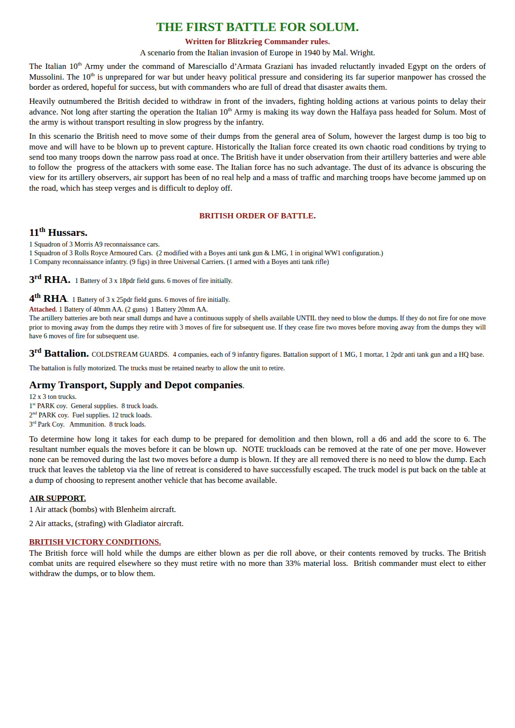THE FIRST BATTLE FOR SOLUM.
Written for Blitzkrieg Commander rules.
A scenario from the Italian invasion of Europe in 1940 by Mal. Wright.
The Italian 10th Army under the command of Maresciallo d’Armata Graziani has invaded reluctantly invaded Egypt on the orders of Mussolini. The 10th is unprepared for war but under heavy political pressure and considering its far superior manpower has crossed the border as ordered, hopeful for success, but with commanders who are full of dread that disaster awaits them.
Heavily outnumbered the British decided to withdraw in front of the invaders, fighting holding actions at various points to delay their advance. Not long after starting the operation the Italian 10th Army is making its way down the Halfaya pass headed for Solum. Most of the army is without transport resulting in slow progress by the infantry.
In this scenario the British need to move some of their dumps from the general area of Solum, however the largest dump is too big to move and will have to be blown up to prevent capture. Historically the Italian force created its own chaotic road conditions by trying to send too many troops down the narrow pass road at once. The British have it under observation from their artillery batteries and were able to follow the progress of the attackers with some ease. The Italian force has no such advantage. The dust of its advance is obscuring the view for its artillery observers, air support has been of no real help and a mass of traffic and marching troops have become jammed up on the road, which has steep verges and is difficult to deploy off.
BRITISH ORDER OF BATTLE.
11th Hussars.
1 Squadron of 3 Morris A9 reconnaissance cars.
1 Squadron of 3 Rolls Royce Armoured Cars. (2 modified with a Boyes anti tank gun & LMG, 1 in original WW1 configuration.)
1 Company reconnaissance infantry. (9 figs) in three Universal Carriers. (1 armed with a Boyes anti tank rifle)
3rd RHA. 1 Battery of 3 x 18pdr field guns. 6 moves of fire initially.
4th RHA. 1 Battery of 3 x 25pdr field guns. 6 moves of fire initially.
Attached. 1 Battery of 40mm AA. (2 guns) 1 Battery 20mm AA.
The artillery batteries are both near small dumps and have a continuous supply of shells available UNTIL they need to blow the dumps. If they do not fire for one move prior to moving away from the dumps they retire with 3 moves of fire for subsequent use. If they cease fire two moves before moving away from the dumps they will have 6 moves of fire for subsequent use.
3rd Battalion. COLDSTREAM GUARDS. 4 companies, each of 9 infantry figures. Battalion support of 1 MG, 1 mortar, 1 2pdr anti tank gun and a HQ base. The battalion is fully motorized. The trucks must be retained nearby to allow the unit to retire.
Army Transport, Supply and Depot companies.
12 x 3 ton trucks.
1st PARK coy. General supplies. 8 truck loads.
2nd PARK coy. Fuel supplies. 12 truck loads.
3rd Park Coy. Ammunition. 8 truck loads.
To determine how long it takes for each dump to be prepared for demolition and then blown, roll a d6 and add the score to 6. The resultant number equals the moves before it can be blown up. NOTE truckloads can be removed at the rate of one per move. However none can be removed during the last two moves before a dump is blown. If they are all removed there is no need to blow the dump. Each truck that leaves the tabletop via the line of retreat is considered to have successfully escaped. The truck model is put back on the table at a dump of choosing to represent another vehicle that has become available.
AIR SUPPORT.
1 Air attack (bombs) with Blenheim aircraft.
2 Air attacks, (strafing) with Gladiator aircraft.
BRITISH VICTORY CONDITIONS.
The British force will hold while the dumps are either blown as per die roll above, or their contents removed by trucks. The British combat units are required elsewhere so they must retire with no more than 33% material loss. British commander must elect to either withdraw the dumps, or to blow them.